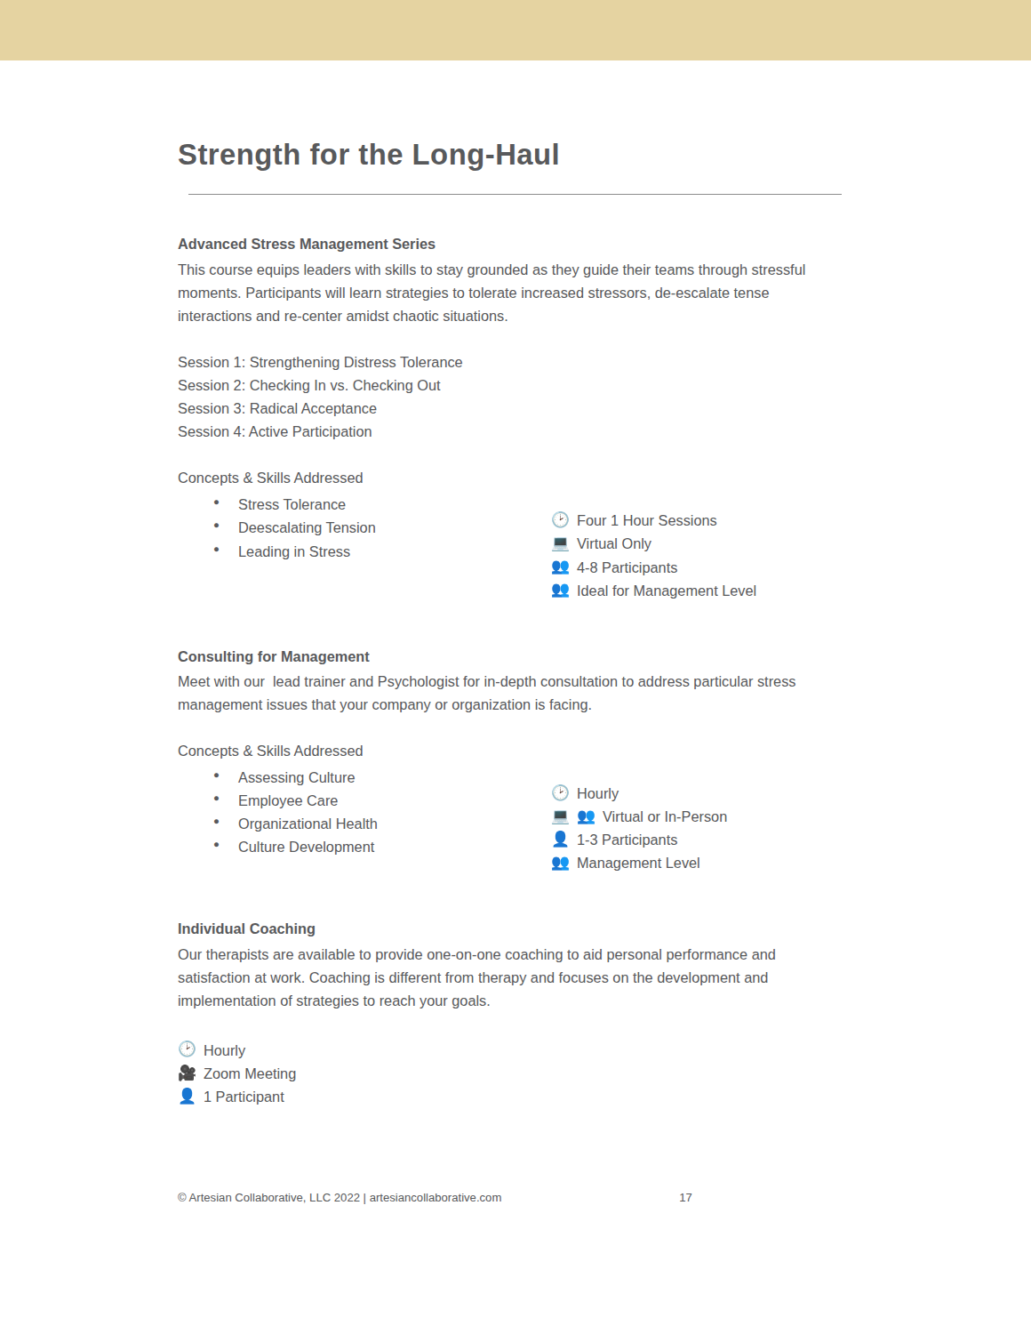Strength for the Long-Haul
Advanced Stress Management Series
This course equips leaders with skills to stay grounded as they guide their teams through stressful moments. Participants will learn strategies to tolerate increased stressors, de-escalate tense interactions and re-center amidst chaotic situations.
Session 1: Strengthening Distress Tolerance
Session 2: Checking In vs. Checking Out
Session 3: Radical Acceptance
Session 4: Active Participation
Concepts & Skills Addressed
Stress Tolerance
Deescalating Tension
Leading in Stress
🕑 Four 1 Hour Sessions
💻 Virtual Only
👥 4-8 Participants
👥 Ideal for Management Level
Consulting for Management
Meet with our lead trainer and Psychologist for in-depth consultation to address particular stress management issues that your company or organization is facing.
Concepts & Skills Addressed
Assessing Culture
Employee Care
Organizational Health
Culture Development
🕑 Hourly
💻 👥 Virtual or In-Person
👤 1-3 Participants
👥 Management Level
Individual Coaching
Our therapists are available to provide one-on-one coaching to aid personal performance and satisfaction at work. Coaching is different from therapy and focuses on the development and implementation of strategies to reach your goals.
🕑 Hourly
🎥 Zoom Meeting
👤 1 Participant
© Artesian Collaborative, LLC 2022 | artesiancollaborative.com
17